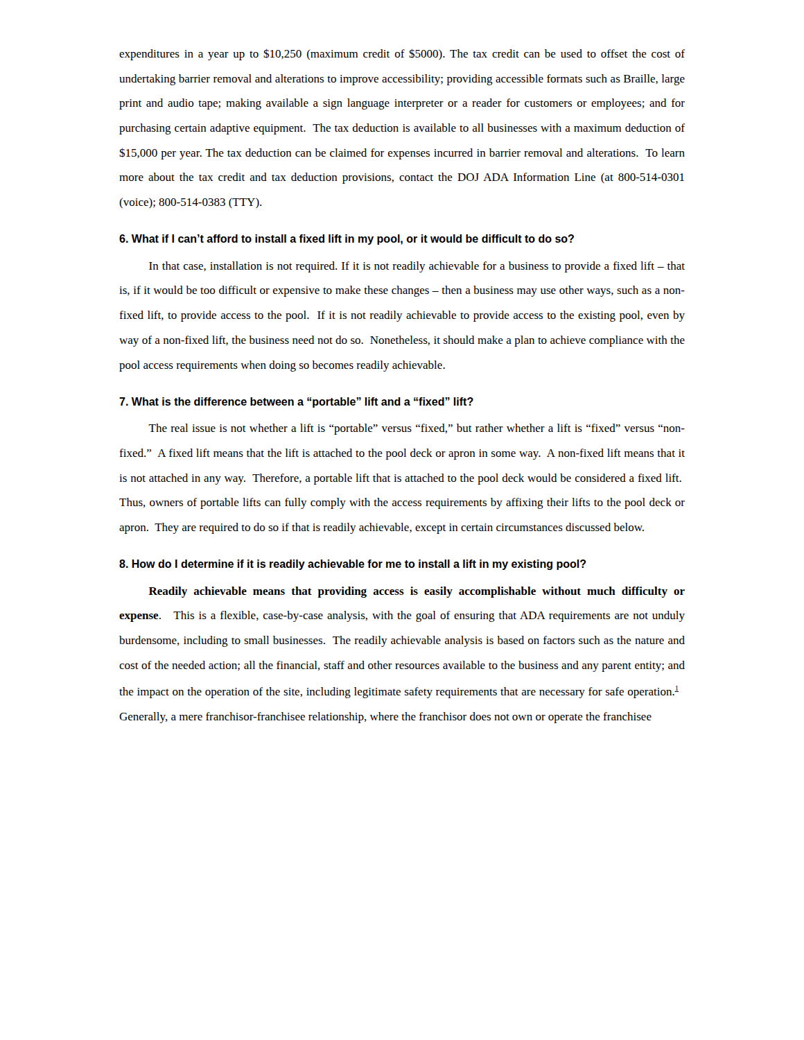expenditures in a year up to $10,250 (maximum credit of $5000). The tax credit can be used to offset the cost of undertaking barrier removal and alterations to improve accessibility; providing accessible formats such as Braille, large print and audio tape; making available a sign language interpreter or a reader for customers or employees; and for purchasing certain adaptive equipment. The tax deduction is available to all businesses with a maximum deduction of $15,000 per year. The tax deduction can be claimed for expenses incurred in barrier removal and alterations. To learn more about the tax credit and tax deduction provisions, contact the DOJ ADA Information Line (at 800-514-0301 (voice); 800-514-0383 (TTY).
6. What if I can’t afford to install a fixed lift in my pool, or it would be difficult to do so?
In that case, installation is not required. If it is not readily achievable for a business to provide a fixed lift – that is, if it would be too difficult or expensive to make these changes – then a business may use other ways, such as a non-fixed lift, to provide access to the pool. If it is not readily achievable to provide access to the existing pool, even by way of a non-fixed lift, the business need not do so. Nonetheless, it should make a plan to achieve compliance with the pool access requirements when doing so becomes readily achievable.
7. What is the difference between a “portable” lift and a “fixed” lift?
The real issue is not whether a lift is “portable” versus “fixed,” but rather whether a lift is “fixed” versus “non-fixed.” A fixed lift means that the lift is attached to the pool deck or apron in some way. A non-fixed lift means that it is not attached in any way. Therefore, a portable lift that is attached to the pool deck would be considered a fixed lift. Thus, owners of portable lifts can fully comply with the access requirements by affixing their lifts to the pool deck or apron. They are required to do so if that is readily achievable, except in certain circumstances discussed below.
8. How do I determine if it is readily achievable for me to install a lift in my existing pool?
Readily achievable means that providing access is easily accomplishable without much difficulty or expense. This is a flexible, case-by-case analysis, with the goal of ensuring that ADA requirements are not unduly burdensome, including to small businesses. The readily achievable analysis is based on factors such as the nature and cost of the needed action; all the financial, staff and other resources available to the business and any parent entity; and the impact on the operation of the site, including legitimate safety requirements that are necessary for safe operation.1 Generally, a mere franchisor-franchisee relationship, where the franchisor does not own or operate the franchisee